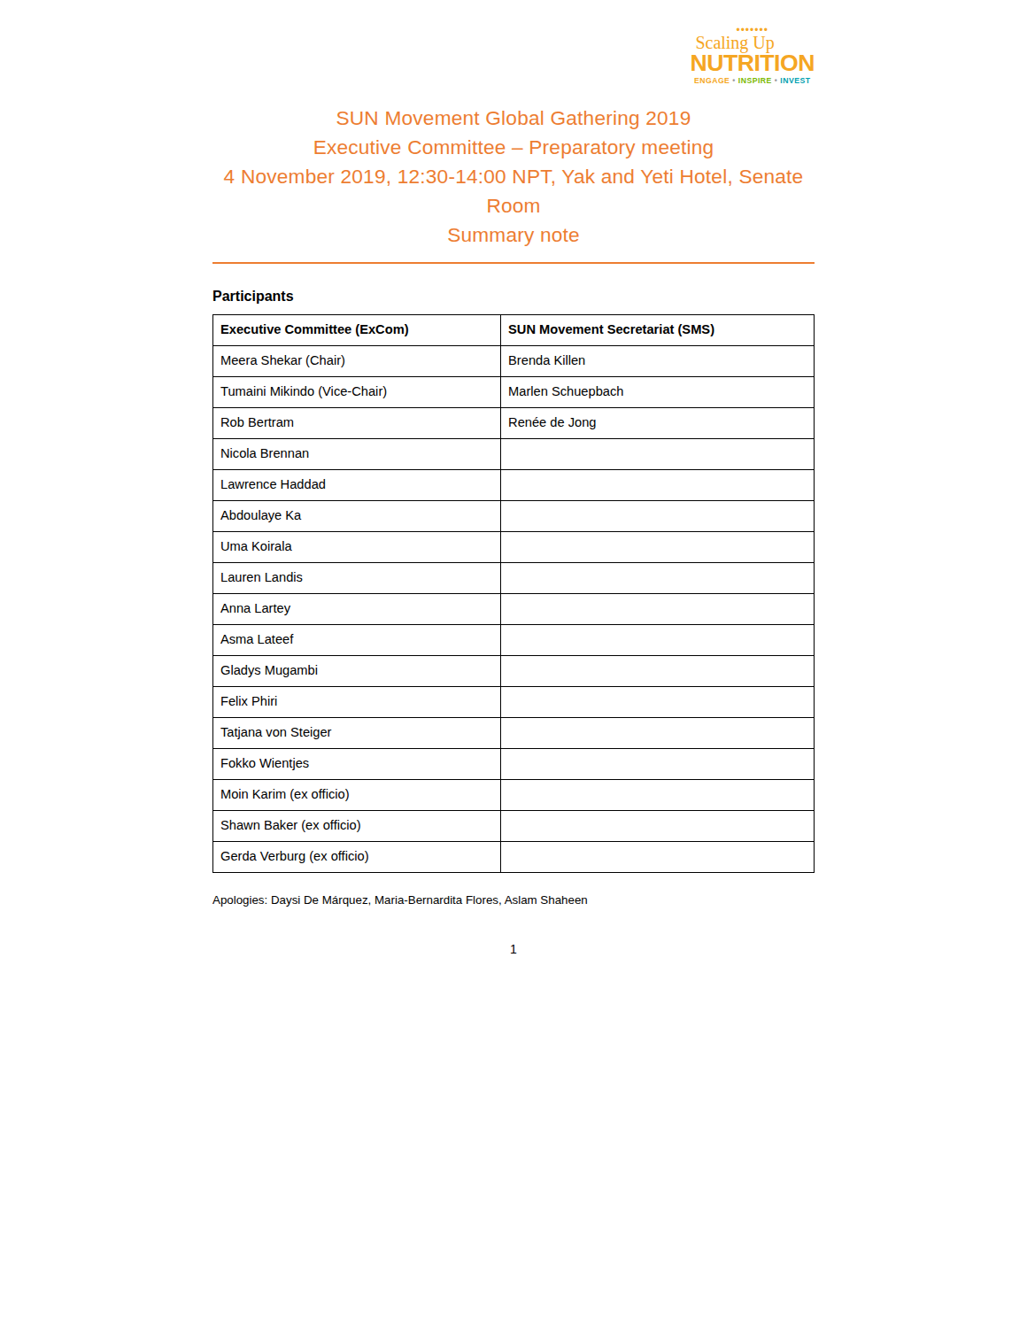•••••••
Scaling Up NUTRITION
ENGAGE • INSPIRE • INVEST
SUN Movement Global Gathering 2019 Executive Committee – Preparatory meeting 4 November 2019, 12:30-14:00 NPT, Yak and Yeti Hotel, Senate Room Summary note
Participants
| Executive Committee (ExCom) | SUN Movement Secretariat (SMS) |
| --- | --- |
| Meera Shekar (Chair) | Brenda Killen |
| Tumaini Mikindo (Vice-Chair) | Marlen Schuepbach |
| Rob Bertram | Renée de Jong |
| Nicola Brennan | |
| Lawrence Haddad | |
| Abdoulaye Ka | |
| Uma Koirala | |
| Lauren Landis | |
| Anna Lartey | |
| Asma Lateef | |
| Gladys Mugambi | |
| Felix Phiri | |
| Tatjana von Steiger | |
| Fokko Wientjes | |
| Moin Karim (ex officio) | |
| Shawn Baker (ex officio) | |
| Gerda Verburg (ex officio) | |
Apologies: Daysi De Márquez, Maria-Bernardita Flores, Aslam Shaheen
1